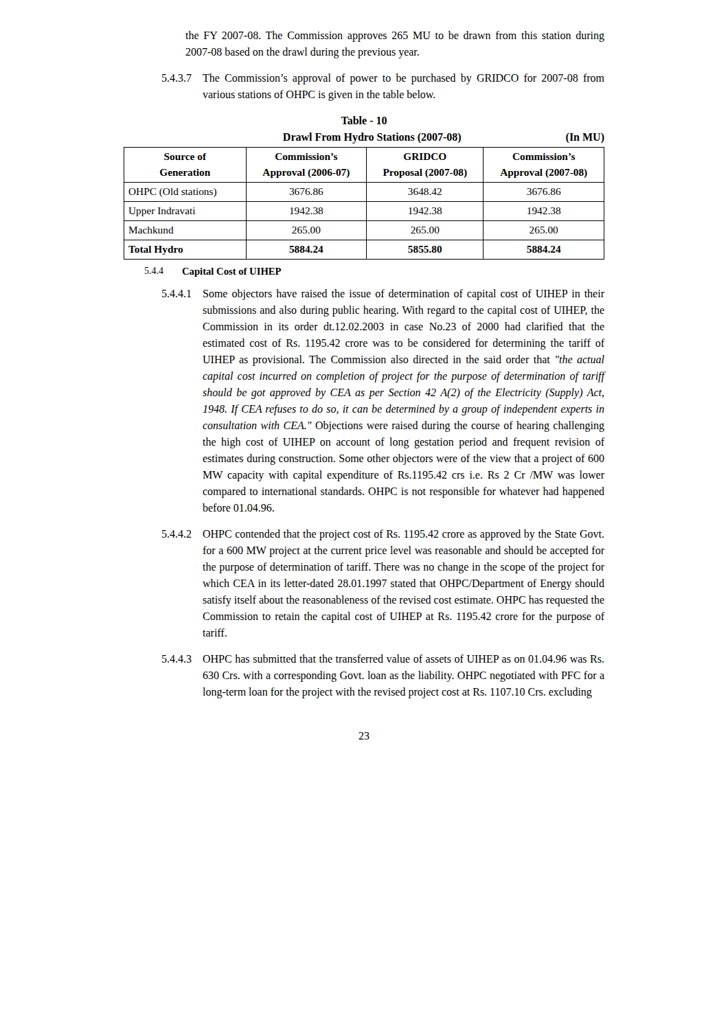the FY 2007-08. The Commission approves 265 MU to be drawn from this station during 2007-08 based on the drawl during the previous year.
5.4.3.7
The Commission’s approval of power to be purchased by GRIDCO for 2007-08 from various stations of OHPC is given in the table below.
Table - 10
Drawl From Hydro Stations (2007-08) (In MU)
| Source of Generation | Commission’s Approval (2006-07) | GRIDCO Proposal (2007-08) | Commission’s Approval (2007-08) |
| --- | --- | --- | --- |
| OHPC (Old stations) | 3676.86 | 3648.42 | 3676.86 |
| Upper Indravati | 1942.38 | 1942.38 | 1942.38 |
| Machkund | 265.00 | 265.00 | 265.00 |
| Total Hydro | 5884.24 | 5855.80 | 5884.24 |
5.4.4
Capital Cost of UIHEP
5.4.4.1
Some objectors have raised the issue of determination of capital cost of UIHEP in their submissions and also during public hearing. With regard to the capital cost of UIHEP, the Commission in its order dt.12.02.2003 in case No.23 of 2000 had clarified that the estimated cost of Rs. 1195.42 crore was to be considered for determining the tariff of UIHEP as provisional. The Commission also directed in the said order that "the actual capital cost incurred on completion of project for the purpose of determination of tariff should be got approved by CEA as per Section 42 A(2) of the Electricity (Supply) Act, 1948. If CEA refuses to do so, it can be determined by a group of independent experts in consultation with CEA." Objections were raised during the course of hearing challenging the high cost of UIHEP on account of long gestation period and frequent revision of estimates during construction. Some other objectors were of the view that a project of 600 MW capacity with capital expenditure of Rs.1195.42 crs i.e. Rs 2 Cr /MW was lower compared to international standards. OHPC is not responsible for whatever had happened before 01.04.96.
5.4.4.2
OHPC contended that the project cost of Rs. 1195.42 crore as approved by the State Govt. for a 600 MW project at the current price level was reasonable and should be accepted for the purpose of determination of tariff. There was no change in the scope of the project for which CEA in its letter-dated 28.01.1997 stated that OHPC/Department of Energy should satisfy itself about the reasonableness of the revised cost estimate. OHPC has requested the Commission to retain the capital cost of UIHEP at Rs. 1195.42 crore for the purpose of tariff.
5.4.4.3
OHPC has submitted that the transferred value of assets of UIHEP as on 01.04.96 was Rs. 630 Crs. with a corresponding Govt. loan as the liability. OHPC negotiated with PFC for a long-term loan for the project with the revised project cost at Rs. 1107.10 Crs. excluding
23